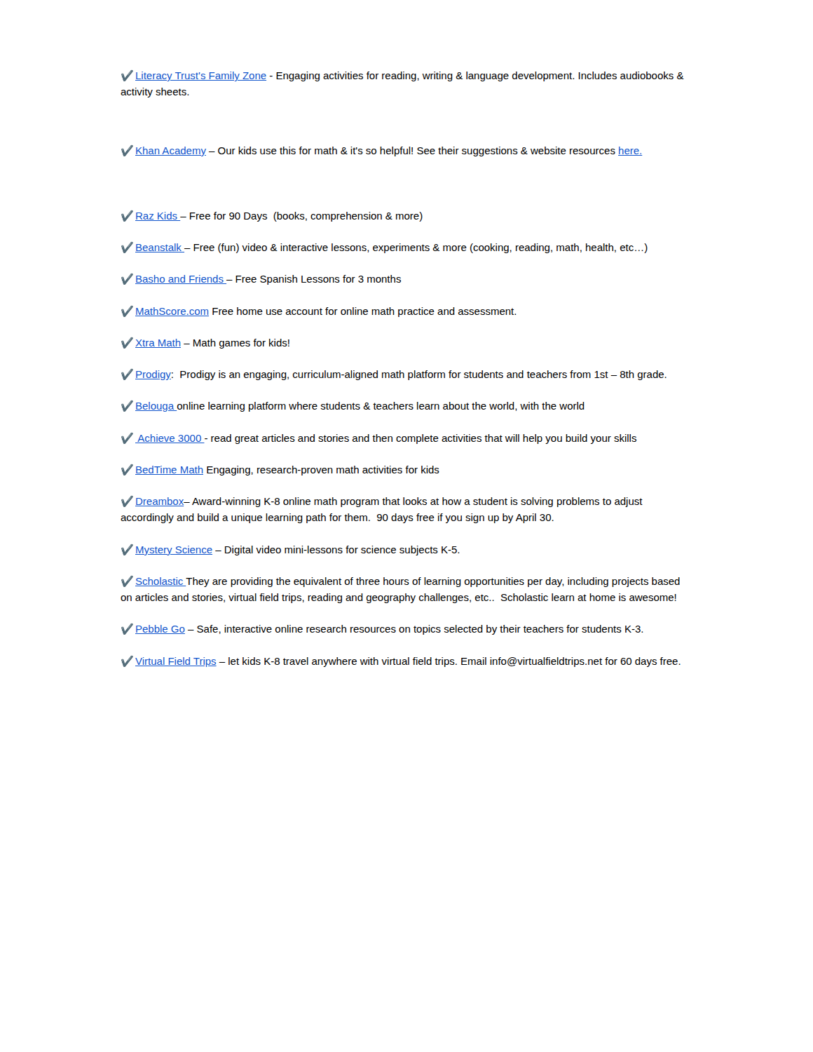✔️Literacy Trust's Family Zone - Engaging activities for reading, writing & language development. Includes audiobooks & activity sheets.
✔️Khan Academy – Our kids use this for math & it's so helpful! See their suggestions & website resources here.
✔️Raz Kids – Free for 90 Days (books, comprehension & more)
✔️Beanstalk – Free (fun) video & interactive lessons, experiments & more (cooking, reading, math, health, etc…)
✔️Basho and Friends – Free Spanish Lessons for 3 months
✔️MathScore.com Free home use account for online math practice and assessment.
✔️Xtra Math – Math games for kids!
✔️Prodigy: Prodigy is an engaging, curriculum-aligned math platform for students and teachers from 1st – 8th grade.
✔️Belouga online learning platform where students & teachers learn about the world, with the world
✔️ Achieve 3000 - read great articles and stories and then complete activities that will help you build your skills
✔️BedTime Math Engaging, research-proven math activities for kids
✔️Dreambox– Award-winning K-8 online math program that looks at how a student is solving problems to adjust accordingly and build a unique learning path for them. 90 days free if you sign up by April 30.
✔️Mystery Science – Digital video mini-lessons for science subjects K-5.
✔️Scholastic They are providing the equivalent of three hours of learning opportunities per day, including projects based on articles and stories, virtual field trips, reading and geography challenges, etc.. Scholastic learn at home is awesome!
✔️Pebble Go – Safe, interactive online research resources on topics selected by their teachers for students K-3.
✔️Virtual Field Trips – let kids K-8 travel anywhere with virtual field trips. Email info@virtualfieldtrips.net for 60 days free.